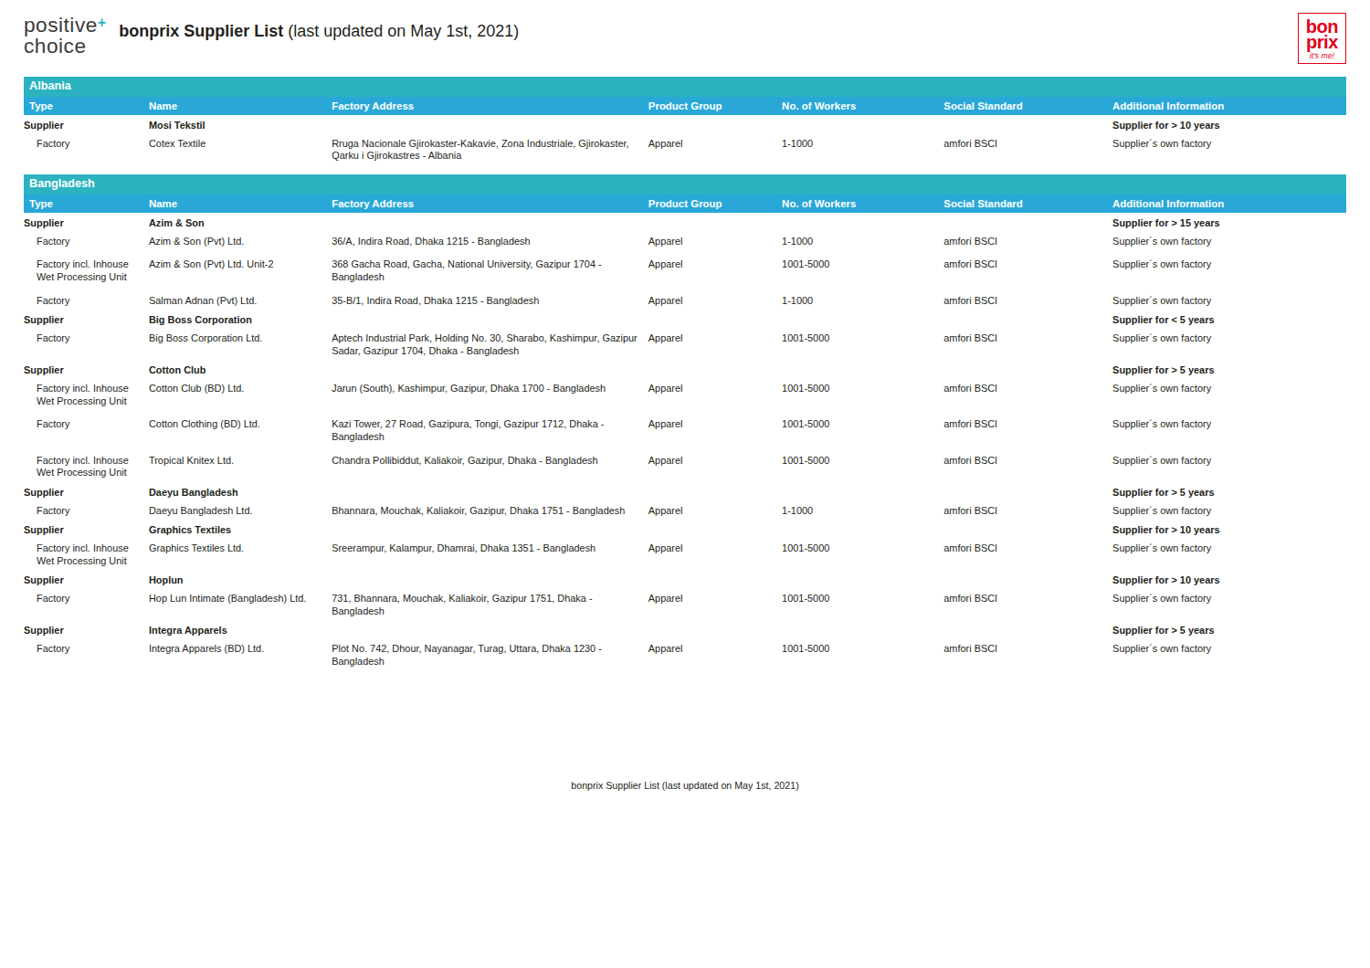positive+
choice
bonprix Supplier List (last updated on May 1st, 2021)
bon prix it's me!
| Albania |
| Type | Name | Factory Address | Product Group | No. of Workers | Social Standard | Additional Information |
| Supplier | Mosi Tekstil | | | | | Supplier for > 10 years |
| Factory | Cotex Textile | Rruga Nacionale Gjirokaster-Kakavie, Zona Industriale, Gjirokaster, Qarku i Gjirokastres - Albania | Apparel | 1-1000 | amfori BSCI | Supplier´s own factory |
| Bangladesh |
| Type | Name | Factory Address | Product Group | No. of Workers | Social Standard | Additional Information |
| Supplier | Azim & Son | | | | | Supplier for > 15 years |
| Factory | Azim & Son (Pvt) Ltd. | 36/A, Indira Road, Dhaka 1215 - Bangladesh | Apparel | 1-1000 | amfori BSCI | Supplier´s own factory |
| Factory incl. Inhouse Wet Processing Unit | Azim & Son (Pvt) Ltd. Unit-2 | 368 Gacha Road, Gacha, National University, Gazipur 1704 - Bangladesh | Apparel | 1001-5000 | amfori BSCI | Supplier´s own factory |
| Factory | Salman Adnan (Pvt) Ltd. | 35-B/1, Indira Road, Dhaka 1215 - Bangladesh | Apparel | 1-1000 | amfori BSCI | Supplier´s own factory |
| Supplier | Big Boss Corporation | | | | | Supplier for < 5 years |
| Factory | Big Boss Corporation Ltd. | Aptech Industrial Park, Holding No. 30, Sharabo, Kashimpur, Gazipur Sadar, Gazipur 1704, Dhaka - Bangladesh | Apparel | 1001-5000 | amfori BSCI | Supplier´s own factory |
| Supplier | Cotton Club | | | | | Supplier for > 5 years |
| Factory incl. Inhouse Wet Processing Unit | Cotton Club (BD) Ltd. | Jarun (South), Kashimpur, Gazipur, Dhaka 1700 - Bangladesh | Apparel | 1001-5000 | amfori BSCI | Supplier´s own factory |
| Factory | Cotton Clothing (BD) Ltd. | Kazi Tower, 27 Road, Gazipura, Tongi, Gazipur 1712, Dhaka - Bangladesh | Apparel | 1001-5000 | amfori BSCI | Supplier´s own factory |
| Factory incl. Inhouse Wet Processing Unit | Tropical Knitex Ltd. | Chandra Pollibiddut, Kaliakoir, Gazipur, Dhaka - Bangladesh | Apparel | 1001-5000 | amfori BSCI | Supplier´s own factory |
| Supplier | Daeyu Bangladesh | | | | | Supplier for > 5 years |
| Factory | Daeyu Bangladesh Ltd. | Bhannara, Mouchak, Kaliakoir, Gazipur, Dhaka 1751 - Bangladesh | Apparel | 1-1000 | amfori BSCI | Supplier´s own factory |
| Supplier | Graphics Textiles | | | | | Supplier for > 10 years |
| Factory incl. Inhouse Wet Processing Unit | Graphics Textiles Ltd. | Sreerampur, Kalampur, Dhamrai, Dhaka 1351 - Bangladesh | Apparel | 1001-5000 | amfori BSCI | Supplier´s own factory |
| Supplier | Hoplun | | | | | Supplier for > 10 years |
| Factory | Hop Lun Intimate (Bangladesh) Ltd. | 731, Bhannara, Mouchak, Kaliakoir, Gazipur 1751, Dhaka - Bangladesh | Apparel | 1001-5000 | amfori BSCI | Supplier´s own factory |
| Supplier | Integra Apparels | | | | | Supplier for > 5 years |
| Factory | Integra Apparels (BD) Ltd. | Plot No. 742, Dhour, Nayanagar, Turag, Uttara, Dhaka 1230 - Bangladesh | Apparel | 1001-5000 | amfori BSCI | Supplier´s own factory |
bonprix Supplier List (last updated on May 1st, 2021)